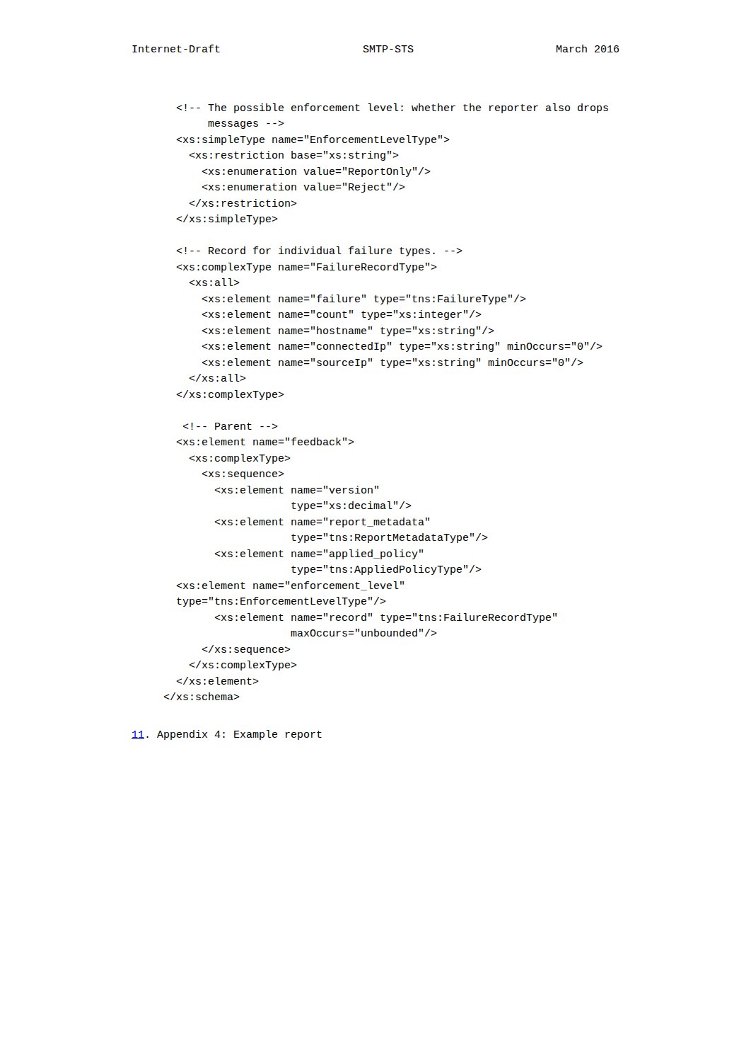Internet-Draft SMTP-STS March 2016
  <!-- The possible enforcement level: whether the reporter also drops
       messages -->
  <xs:simpleType name="EnforcementLevelType">
    <xs:restriction base="xs:string">
      <xs:enumeration value="ReportOnly"/>
      <xs:enumeration value="Reject"/>
    </xs:restriction>
  </xs:simpleType>

  <!-- Record for individual failure types. -->
  <xs:complexType name="FailureRecordType">
    <xs:all>
      <xs:element name="failure" type="tns:FailureType"/>
      <xs:element name="count" type="xs:integer"/>
      <xs:element name="hostname" type="xs:string"/>
      <xs:element name="connectedIp" type="xs:string" minOccurs="0"/>
      <xs:element name="sourceIp" type="xs:string" minOccurs="0"/>
    </xs:all>
  </xs:complexType>

   <!-- Parent -->
  <xs:element name="feedback">
    <xs:complexType>
      <xs:sequence>
        <xs:element name="version"
                    type="xs:decimal"/>
        <xs:element name="report_metadata"
                    type="tns:ReportMetadataType"/>
        <xs:element name="applied_policy"
                    type="tns:AppliedPolicyType"/>
  <xs:element name="enforcement_level"
  type="tns:EnforcementLevelType"/>
        <xs:element name="record" type="tns:FailureRecordType"
                    maxOccurs="unbounded"/>
      </xs:sequence>
    </xs:complexType>
  </xs:element>
</xs:schema>
11. Appendix 4: Example report